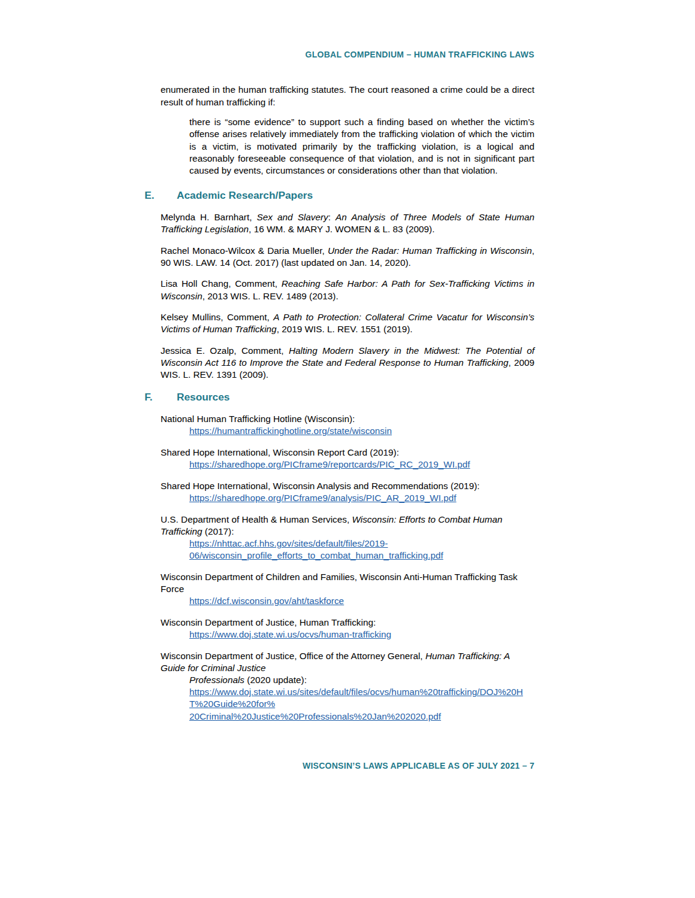Global Compendium – Human Trafficking Laws
enumerated in the human trafficking statutes. The court reasoned a crime could be a direct result of human trafficking if:
there is “some evidence” to support such a finding based on whether the victim’s offense arises relatively immediately from the trafficking violation of which the victim is a victim, is motivated primarily by the trafficking violation, is a logical and reasonably foreseeable consequence of that violation, and is not in significant part caused by events, circumstances or considerations other than that violation.
E. Academic Research/Papers
Melynda H. Barnhart, Sex and Slavery: An Analysis of Three Models of State Human Trafficking Legislation, 16 WM. & MARY J. WOMEN & L. 83 (2009).
Rachel Monaco-Wilcox & Daria Mueller, Under the Radar: Human Trafficking in Wisconsin, 90 WIS. LAW. 14 (Oct. 2017) (last updated on Jan. 14, 2020).
Lisa Holl Chang, Comment, Reaching Safe Harbor: A Path for Sex-Trafficking Victims in Wisconsin, 2013 WIS. L. REV. 1489 (2013).
Kelsey Mullins, Comment, A Path to Protection: Collateral Crime Vacatur for Wisconsin’s Victims of Human Trafficking, 2019 WIS. L. REV. 1551 (2019).
Jessica E. Ozalp, Comment, Halting Modern Slavery in the Midwest: The Potential of Wisconsin Act 116 to Improve the State and Federal Response to Human Trafficking, 2009 WIS. L. REV. 1391 (2009).
F. Resources
National Human Trafficking Hotline (Wisconsin): https://humantraffickinghotline.org/state/wisconsin
Shared Hope International, Wisconsin Report Card (2019): https://sharedhope.org/PICframe9/reportcards/PIC_RC_2019_WI.pdf
Shared Hope International, Wisconsin Analysis and Recommendations (2019): https://sharedhope.org/PICframe9/analysis/PIC_AR_2019_WI.pdf
U.S. Department of Health & Human Services, Wisconsin: Efforts to Combat Human Trafficking (2017): https://nhttac.acf.hhs.gov/sites/default/files/2019-
06/wisconsin_profile_efforts_to_combat_human_trafficking.pdf
Wisconsin Department of Children and Families, Wisconsin Anti-Human Trafficking Task Force https://dcf.wisconsin.gov/aht/taskforce
Wisconsin Department of Justice, Human Trafficking: https://www.doj.state.wi.us/ocvs/human-trafficking
Wisconsin Department of Justice, Office of the Attorney General, Human Trafficking: A Guide for Criminal Justice Professionals (2020 update): https://www.doj.state.wi.us/sites/default/files/ocvs/human%20trafficking/DOJ%20HT%20Guide%20for%
20Criminal%20Justice%20Professionals%20Jan%202020.pdf
Wisconsin’s laws applicable as of July 2021 – 7